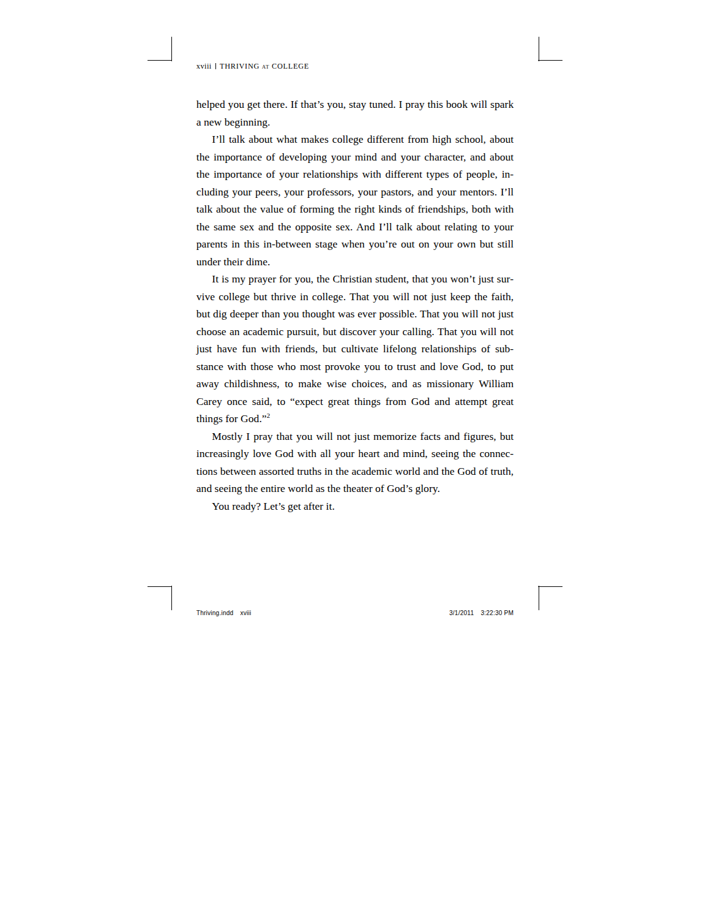xviii THRIVING at COLLEGE
helped you get there. If that’s you, stay tuned. I pray this book will spark a new beginning.
I’ll talk about what makes college different from high school, about the importance of developing your mind and your character, and about the importance of your relationships with different types of people, including your peers, your professors, your pastors, and your mentors. I’ll talk about the value of forming the right kinds of friendships, both with the same sex and the opposite sex. And I’ll talk about relating to your parents in this in-between stage when you’re out on your own but still under their dime.
It is my prayer for you, the Christian student, that you won’t just survive college but thrive in college. That you will not just keep the faith, but dig deeper than you thought was ever possible. That you will not just choose an academic pursuit, but discover your calling. That you will not just have fun with friends, but cultivate lifelong relationships of substance with those who most provoke you to trust and love God, to put away childishness, to make wise choices, and as missionary William Carey once said, to “expect great things from God and attempt great things for God.”2
Mostly I pray that you will not just memorize facts and figures, but increasingly love God with all your heart and mind, seeing the connections between assorted truths in the academic world and the God of truth, and seeing the entire world as the theater of God’s glory.
You ready? Let’s get after it.
Thriving.indd xviii
3/1/20113:22:30 PM